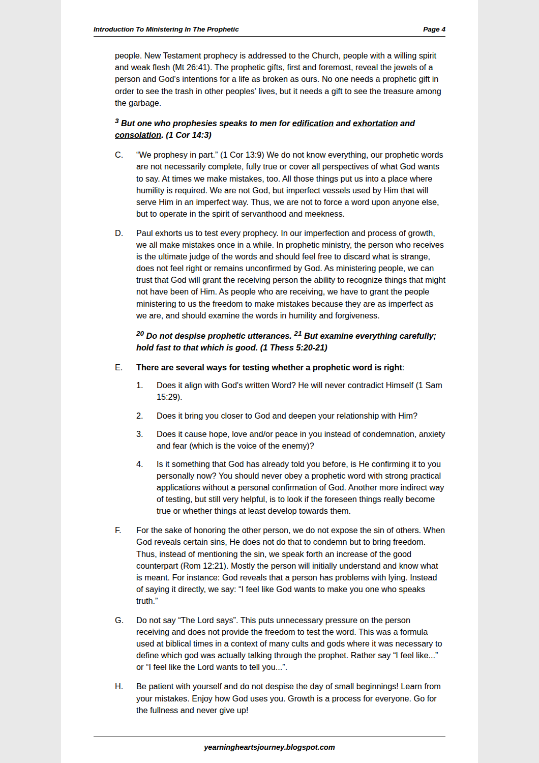Introduction To Ministering In The Prophetic
Page 4
people. New Testament prophecy is addressed to the Church, people with a willing spirit and weak flesh (Mt 26:41). The prophetic gifts, first and foremost, reveal the jewels of a person and God's intentions for a life as broken as ours. No one needs a prophetic gift in order to see the trash in other peoples' lives, but it needs a gift to see the treasure among the garbage.
3 But one who prophesies speaks to men for edification and exhortation and consolation. (1 Cor 14:3)
C. “We prophesy in part.” (1 Cor 13:9) We do not know everything, our prophetic words are not necessarily complete, fully true or cover all perspectives of what God wants to say. At times we make mistakes, too. All those things put us into a place where humility is required. We are not God, but imperfect vessels used by Him that will serve Him in an imperfect way. Thus, we are not to force a word upon anyone else, but to operate in the spirit of servanthood and meekness.
D. Paul exhorts us to test every prophecy. In our imperfection and process of growth, we all make mistakes once in a while. In prophetic ministry, the person who receives is the ultimate judge of the words and should feel free to discard what is strange, does not feel right or remains unconfirmed by God. As ministering people, we can trust that God will grant the receiving person the ability to recognize things that might not have been of Him. As people who are receiving, we have to grant the people ministering to us the freedom to make mistakes because they are as imperfect as we are, and should examine the words in humility and forgiveness.
20 Do not despise prophetic utterances. 21 But examine everything carefully; hold fast to that which is good. (1 Thess 5:20-21)
E. There are several ways for testing whether a prophetic word is right:
1. Does it align with God's written Word? He will never contradict Himself (1 Sam 15:29).
2. Does it bring you closer to God and deepen your relationship with Him?
3. Does it cause hope, love and/or peace in you instead of condemnation, anxiety and fear (which is the voice of the enemy)?
4. Is it something that God has already told you before, is He confirming it to you personally now? You should never obey a prophetic word with strong practical applications without a personal confirmation of God. Another more indirect way of testing, but still very helpful, is to look if the foreseen things really become true or whether things at least develop towards them.
F. For the sake of honoring the other person, we do not expose the sin of others. When God reveals certain sins, He does not do that to condemn but to bring freedom. Thus, instead of mentioning the sin, we speak forth an increase of the good counterpart (Rom 12:21). Mostly the person will initially understand and know what is meant. For instance: God reveals that a person has problems with lying. Instead of saying it directly, we say: “I feel like God wants to make you one who speaks truth.”
G. Do not say “The Lord says”. This puts unnecessary pressure on the person receiving and does not provide the freedom to test the word. This was a formula used at biblical times in a context of many cults and gods where it was necessary to define which god was actually talking through the prophet. Rather say “I feel like...” or “I feel like the Lord wants to tell you...”.
H. Be patient with yourself and do not despise the day of small beginnings! Learn from your mistakes. Enjoy how God uses you. Growth is a process for everyone. Go for the fullness and never give up!
yearningheartsjourney.blogspot.com